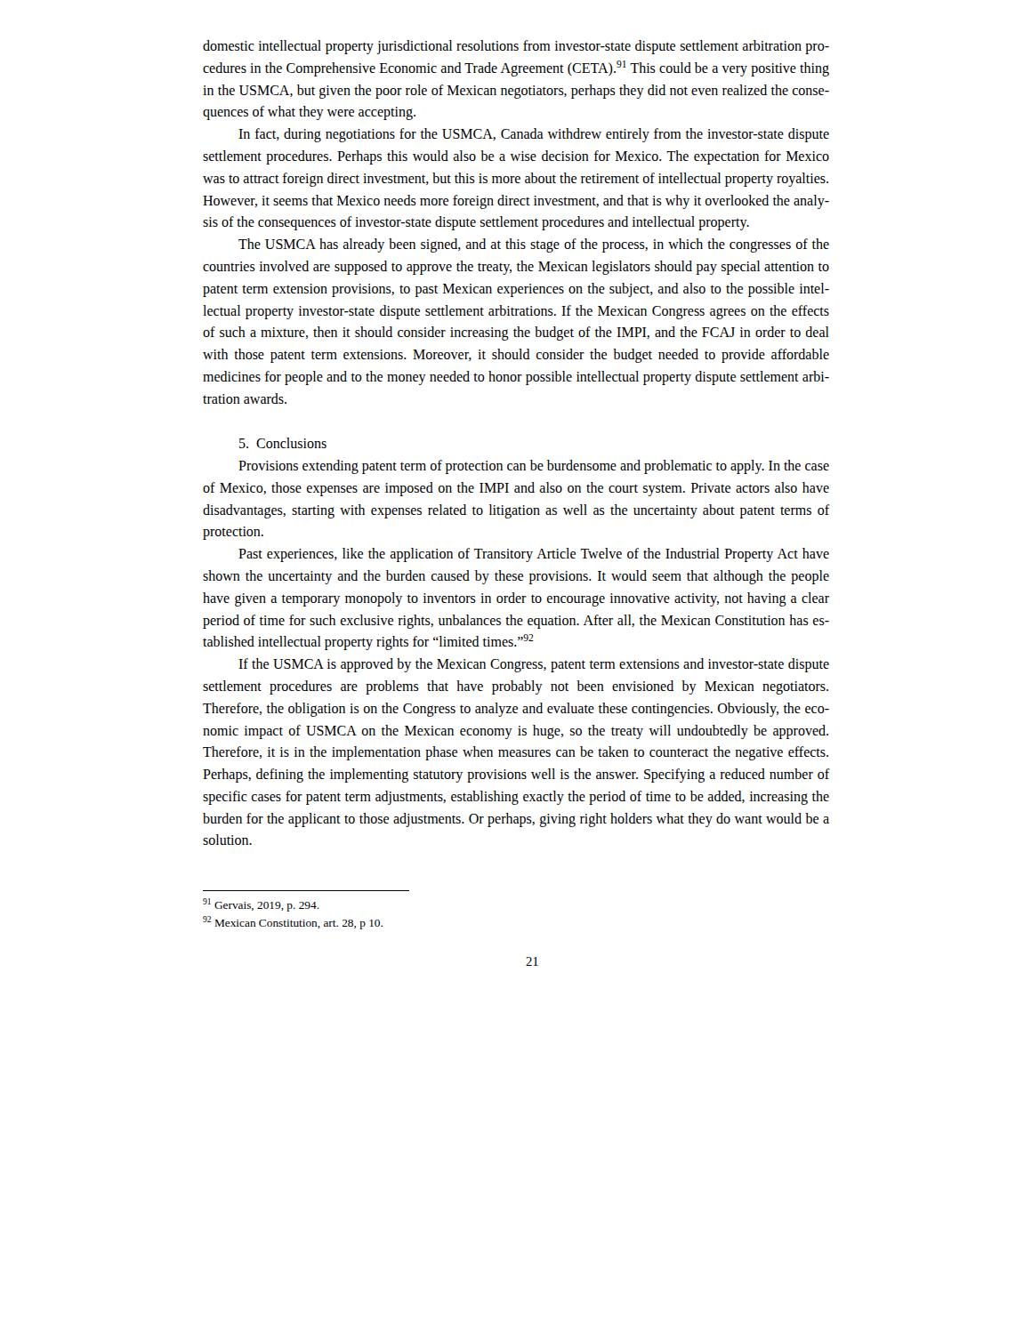domestic intellectual property jurisdictional resolutions from investor-state dispute settlement arbitration procedures in the Comprehensive Economic and Trade Agreement (CETA).91 This could be a very positive thing in the USMCA, but given the poor role of Mexican negotiators, perhaps they did not even realized the consequences of what they were accepting.
In fact, during negotiations for the USMCA, Canada withdrew entirely from the investor-state dispute settlement procedures. Perhaps this would also be a wise decision for Mexico. The expectation for Mexico was to attract foreign direct investment, but this is more about the retirement of intellectual property royalties. However, it seems that Mexico needs more foreign direct investment, and that is why it overlooked the analysis of the consequences of investor-state dispute settlement procedures and intellectual property.
The USMCA has already been signed, and at this stage of the process, in which the congresses of the countries involved are supposed to approve the treaty, the Mexican legislators should pay special attention to patent term extension provisions, to past Mexican experiences on the subject, and also to the possible intellectual property investor-state dispute settlement arbitrations. If the Mexican Congress agrees on the effects of such a mixture, then it should consider increasing the budget of the IMPI, and the FCAJ in order to deal with those patent term extensions. Moreover, it should consider the budget needed to provide affordable medicines for people and to the money needed to honor possible intellectual property dispute settlement arbitration awards.
5. Conclusions
Provisions extending patent term of protection can be burdensome and problematic to apply. In the case of Mexico, those expenses are imposed on the IMPI and also on the court system. Private actors also have disadvantages, starting with expenses related to litigation as well as the uncertainty about patent terms of protection.
Past experiences, like the application of Transitory Article Twelve of the Industrial Property Act have shown the uncertainty and the burden caused by these provisions. It would seem that although the people have given a temporary monopoly to inventors in order to encourage innovative activity, not having a clear period of time for such exclusive rights, unbalances the equation. After all, the Mexican Constitution has established intellectual property rights for “limited times.”92
If the USMCA is approved by the Mexican Congress, patent term extensions and investor-state dispute settlement procedures are problems that have probably not been envisioned by Mexican negotiators. Therefore, the obligation is on the Congress to analyze and evaluate these contingencies. Obviously, the economic impact of USMCA on the Mexican economy is huge, so the treaty will undoubtedly be approved. Therefore, it is in the implementation phase when measures can be taken to counteract the negative effects. Perhaps, defining the implementing statutory provisions well is the answer. Specifying a reduced number of specific cases for patent term adjustments, establishing exactly the period of time to be added, increasing the burden for the applicant to those adjustments. Or perhaps, giving right holders what they do want would be a solution.
91 Gervais, 2019, p. 294.
92 Mexican Constitution, art. 28, p 10.
21